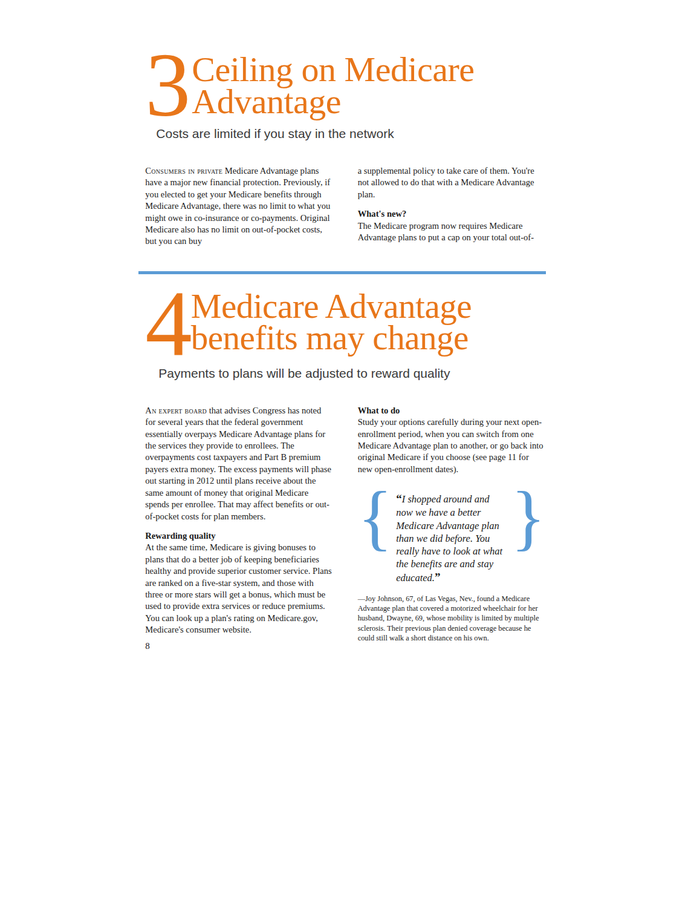3
Ceiling on Medicare
Advantage
Costs are limited if you stay in the network
Consumers in private Medicare Advantage plans have a major new financial protection. Previously, if you elected to get your Medicare benefits through Medicare Advantage, there was no limit to what you might owe in co-insurance or co-payments. Original Medicare also has no limit on out-of-pocket costs, but you can buy
a supplemental policy to take care of them. You're not allowed to do that with a Medicare Advantage plan.
What's new?
The Medicare program now requires Medicare Advantage plans to put a cap on your total out-of-
4
Medicare Advantage
benefits may change
Payments to plans will be adjusted to reward quality
An expert board that advises Congress has noted for several years that the federal government essentially overpays Medicare Advantage plans for the services they provide to enrollees. The overpayments cost taxpayers and Part B premium payers extra money. The excess payments will phase out starting in 2012 until plans receive about the same amount of money that original Medicare spends per enrollee. That may affect benefits or out-of-pocket costs for plan members.
Rewarding quality
At the same time, Medicare is giving bonuses to plans that do a better job of keeping beneficiaries healthy and provide superior customer service. Plans are ranked on a five-star system, and those with three or more stars will get a bonus, which must be used to provide extra services or reduce premiums. You can look up a plan's rating on Medicare.gov, Medicare's consumer website.
What to do
Study your options carefully during your next open-enrollment period, when you can switch from one Medicare Advantage plan to another, or go back into original Medicare if you choose (see page 11 for new open-enrollment dates).
{
“I shopped around and now we have a better Medicare Advantage plan than we did before. You really have to look at what the benefits are and stay educated.”
}
—Joy Johnson, 67, of Las Vegas, Nev., found a Medicare Advantage plan that covered a motorized wheelchair for her husband, Dwayne, 69, whose mobility is limited by multiple sclerosis. Their previous plan denied coverage because he could still walk a short distance on his own.
8